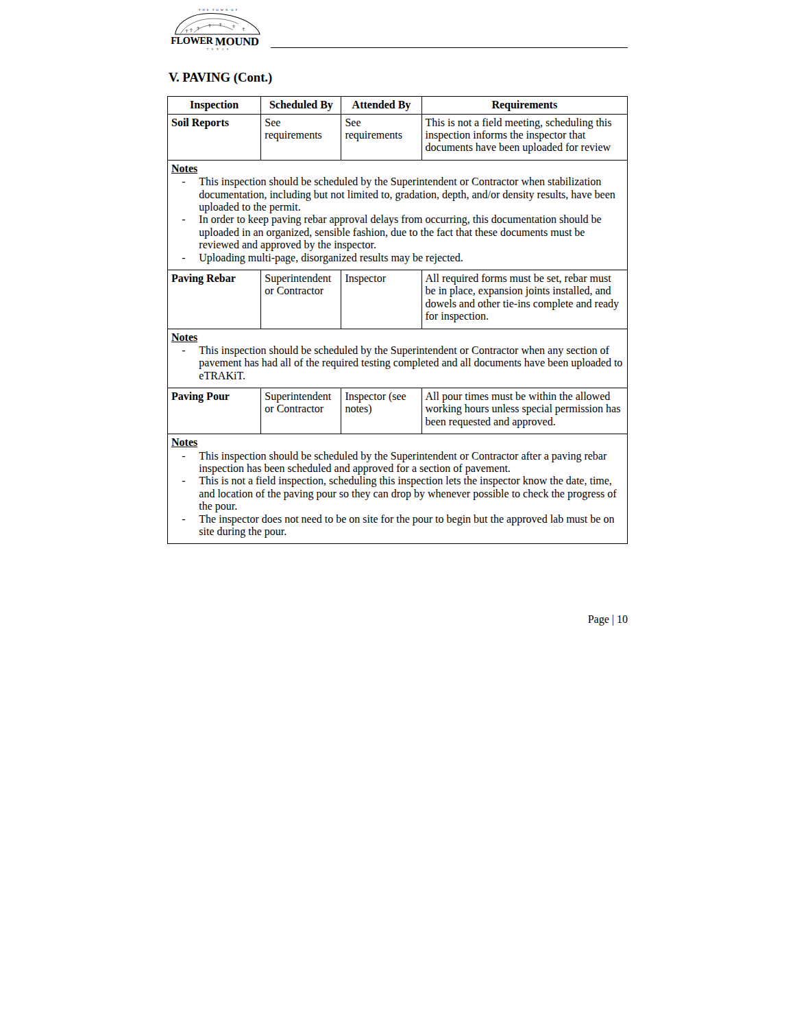T H E T O W N O F FLOWER MOUND T E X A S
V. PAVING (Cont.)
| Inspection | Scheduled By | Attended By | Requirements |
| --- | --- | --- | --- |
| Soil Reports | See requirements | See requirements | This is not a field meeting, scheduling this inspection informs the inspector that documents have been uploaded for review |
| Notes This inspection should be scheduled by the Superintendent or Contractor when stabilization documentation, including but not limited to, gradation, depth, and/or density results, have been uploaded to the permit. In order to keep paving rebar approval delays from occurring, this documentation should be uploaded in an organized, sensible fashion, due to the fact that these documents must be reviewed and approved by the inspector. Uploading multi-page, disorganized results may be rejected. |
| Paving Rebar | Superintendent or Contractor | Inspector | All required forms must be set, rebar must be in place, expansion joints installed, and dowels and other tie-ins complete and ready for inspection. |
| Notes This inspection should be scheduled by the Superintendent or Contractor when any section of pavement has had all of the required testing completed and all documents have been uploaded to eTRAKiT. |
| Paving Pour | Superintendent or Contractor | Inspector (see notes) | All pour times must be within the allowed working hours unless special permission has been requested and approved. |
| Notes This inspection should be scheduled by the Superintendent or Contractor after a paving rebar inspection has been scheduled and approved for a section of pavement. This is not a field inspection, scheduling this inspection lets the inspector know the date, time, and location of the paving pour so they can drop by whenever possible to check the progress of the pour. The inspector does not need to be on site for the pour to begin but the approved lab must be on site during the pour. |
Page | 10